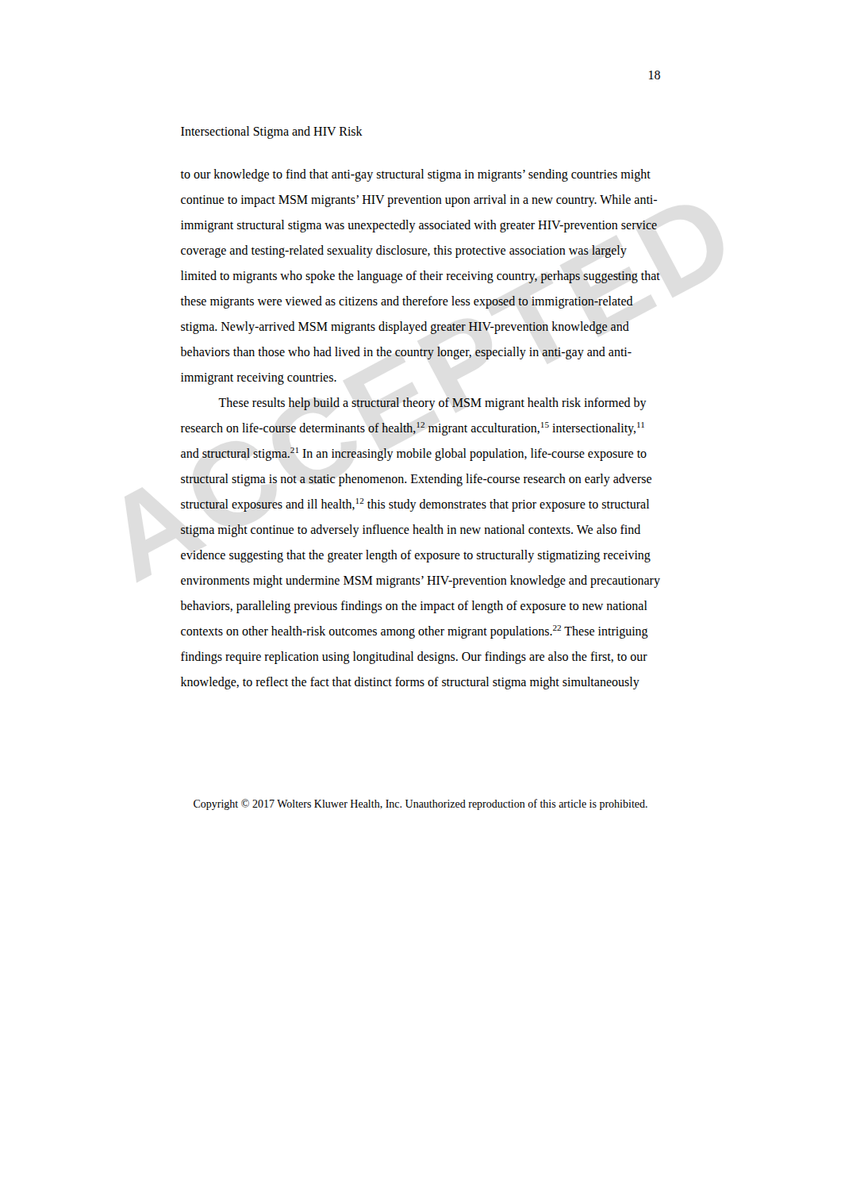ACCEPTED
18
Intersectional Stigma and HIV Risk
to our knowledge to find that anti-gay structural stigma in migrants’ sending countries might continue to impact MSM migrants’ HIV prevention upon arrival in a new country. While anti-immigrant structural stigma was unexpectedly associated with greater HIV-prevention service coverage and testing-related sexuality disclosure, this protective association was largely limited to migrants who spoke the language of their receiving country, perhaps suggesting that these migrants were viewed as citizens and therefore less exposed to immigration-related stigma. Newly-arrived MSM migrants displayed greater HIV-prevention knowledge and behaviors than those who had lived in the country longer, especially in anti-gay and anti-immigrant receiving countries.
These results help build a structural theory of MSM migrant health risk informed by research on life-course determinants of health,12 migrant acculturation,15 intersectionality,11 and structural stigma.21 In an increasingly mobile global population, life-course exposure to structural stigma is not a static phenomenon. Extending life-course research on early adverse structural exposures and ill health,12 this study demonstrates that prior exposure to structural stigma might continue to adversely influence health in new national contexts. We also find evidence suggesting that the greater length of exposure to structurally stigmatizing receiving environments might undermine MSM migrants’ HIV-prevention knowledge and precautionary behaviors, paralleling previous findings on the impact of length of exposure to new national contexts on other health-risk outcomes among other migrant populations.22 These intriguing findings require replication using longitudinal designs. Our findings are also the first, to our knowledge, to reflect the fact that distinct forms of structural stigma might simultaneously
Copyright © 2017 Wolters Kluwer Health, Inc. Unauthorized reproduction of this article is prohibited.